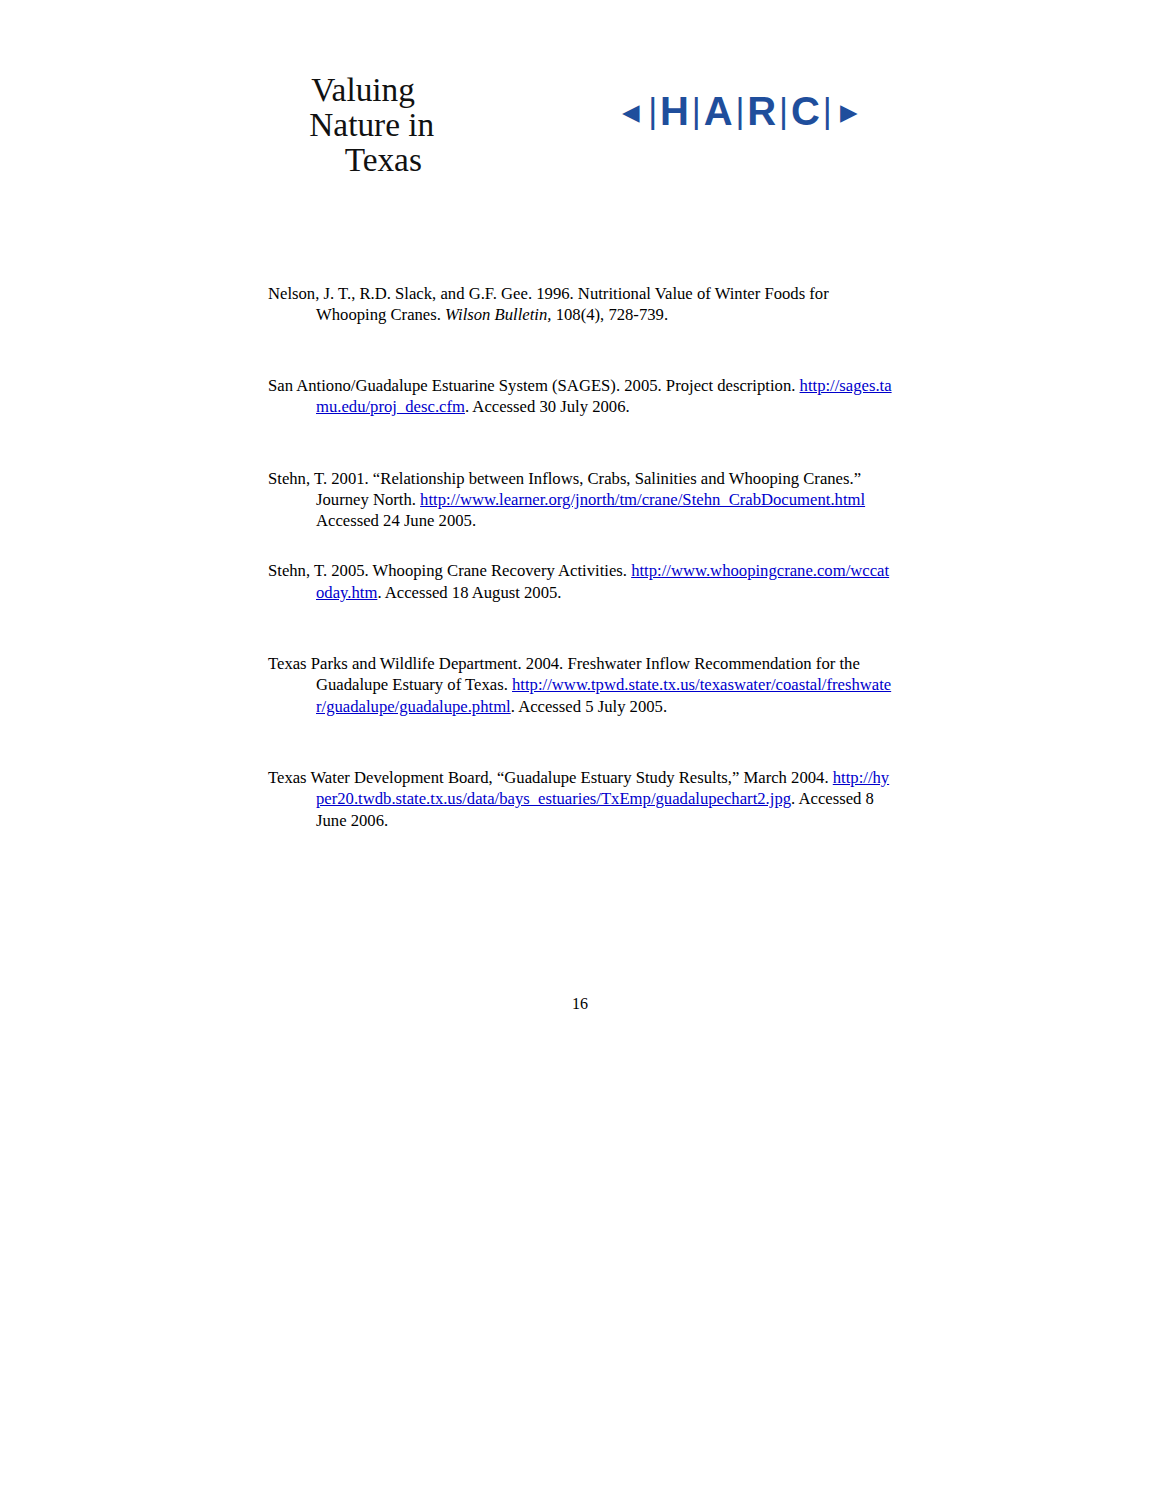Valuing Nature in Texas
◂ |H|A|R|C| ▸
Nelson, J. T., R.D. Slack, and G.F. Gee. 1996. Nutritional Value of Winter Foods for Whooping Cranes. Wilson Bulletin, 108(4), 728-739.
San Antiono/Guadalupe Estuarine System (SAGES). 2005. Project description. http://sages.tamu.edu/proj_desc.cfm. Accessed 30 July 2006.
Stehn, T. 2001. “Relationship between Inflows, Crabs, Salinities and Whooping Cranes.” Journey North. http://www.learner.org/jnorth/tm/crane/Stehn_CrabDocument.html Accessed 24 June 2005.
Stehn, T. 2005. Whooping Crane Recovery Activities. http://www.whoopingcrane.com/wccatoday.htm. Accessed 18 August 2005.
Texas Parks and Wildlife Department. 2004. Freshwater Inflow Recommendation for the Guadalupe Estuary of Texas. http://www.tpwd.state.tx.us/texaswater/coastal/freshwater/guadalupe/guadalupe.phtml. Accessed 5 July 2005.
Texas Water Development Board, “Guadalupe Estuary Study Results,” March 2004. http://hyper20.twdb.state.tx.us/data/bays_estuaries/TxEmp/guadalupechart2.jpg. Accessed 8 June 2006.
16